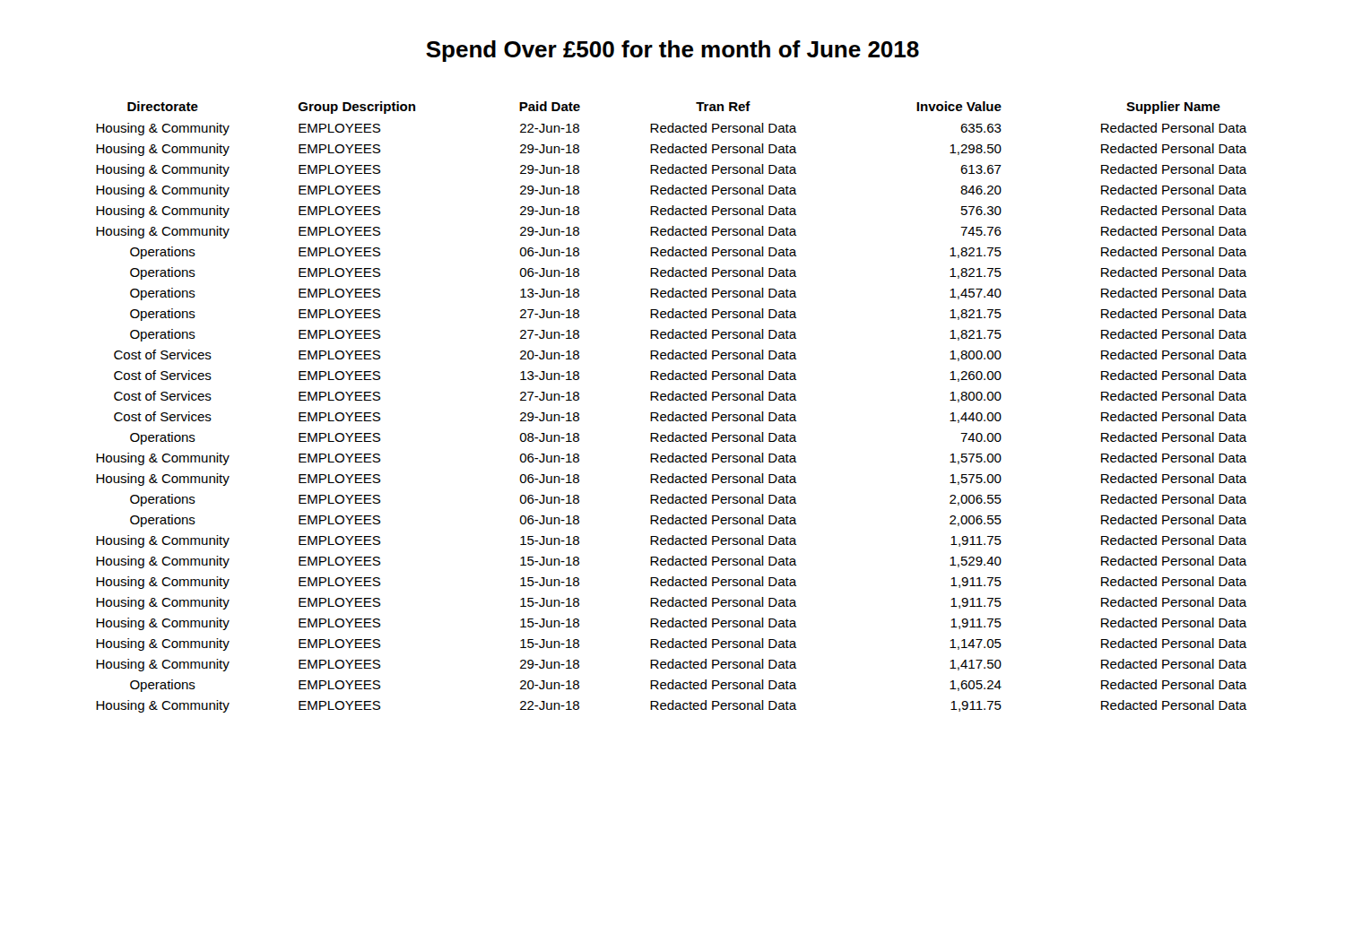Spend Over £500 for the month of June 2018
| Directorate | Group Description | Paid Date | Tran Ref | Invoice Value | Supplier Name |
| --- | --- | --- | --- | --- | --- |
| Housing & Community | EMPLOYEES | 22-Jun-18 | Redacted Personal Data | 635.63 | Redacted Personal Data |
| Housing & Community | EMPLOYEES | 29-Jun-18 | Redacted Personal Data | 1,298.50 | Redacted Personal Data |
| Housing & Community | EMPLOYEES | 29-Jun-18 | Redacted Personal Data | 613.67 | Redacted Personal Data |
| Housing & Community | EMPLOYEES | 29-Jun-18 | Redacted Personal Data | 846.20 | Redacted Personal Data |
| Housing & Community | EMPLOYEES | 29-Jun-18 | Redacted Personal Data | 576.30 | Redacted Personal Data |
| Housing & Community | EMPLOYEES | 29-Jun-18 | Redacted Personal Data | 745.76 | Redacted Personal Data |
| Operations | EMPLOYEES | 06-Jun-18 | Redacted Personal Data | 1,821.75 | Redacted Personal Data |
| Operations | EMPLOYEES | 06-Jun-18 | Redacted Personal Data | 1,821.75 | Redacted Personal Data |
| Operations | EMPLOYEES | 13-Jun-18 | Redacted Personal Data | 1,457.40 | Redacted Personal Data |
| Operations | EMPLOYEES | 27-Jun-18 | Redacted Personal Data | 1,821.75 | Redacted Personal Data |
| Operations | EMPLOYEES | 27-Jun-18 | Redacted Personal Data | 1,821.75 | Redacted Personal Data |
| Cost of Services | EMPLOYEES | 20-Jun-18 | Redacted Personal Data | 1,800.00 | Redacted Personal Data |
| Cost of Services | EMPLOYEES | 13-Jun-18 | Redacted Personal Data | 1,260.00 | Redacted Personal Data |
| Cost of Services | EMPLOYEES | 27-Jun-18 | Redacted Personal Data | 1,800.00 | Redacted Personal Data |
| Cost of Services | EMPLOYEES | 29-Jun-18 | Redacted Personal Data | 1,440.00 | Redacted Personal Data |
| Operations | EMPLOYEES | 08-Jun-18 | Redacted Personal Data | 740.00 | Redacted Personal Data |
| Housing & Community | EMPLOYEES | 06-Jun-18 | Redacted Personal Data | 1,575.00 | Redacted Personal Data |
| Housing & Community | EMPLOYEES | 06-Jun-18 | Redacted Personal Data | 1,575.00 | Redacted Personal Data |
| Operations | EMPLOYEES | 06-Jun-18 | Redacted Personal Data | 2,006.55 | Redacted Personal Data |
| Operations | EMPLOYEES | 06-Jun-18 | Redacted Personal Data | 2,006.55 | Redacted Personal Data |
| Housing & Community | EMPLOYEES | 15-Jun-18 | Redacted Personal Data | 1,911.75 | Redacted Personal Data |
| Housing & Community | EMPLOYEES | 15-Jun-18 | Redacted Personal Data | 1,529.40 | Redacted Personal Data |
| Housing & Community | EMPLOYEES | 15-Jun-18 | Redacted Personal Data | 1,911.75 | Redacted Personal Data |
| Housing & Community | EMPLOYEES | 15-Jun-18 | Redacted Personal Data | 1,911.75 | Redacted Personal Data |
| Housing & Community | EMPLOYEES | 15-Jun-18 | Redacted Personal Data | 1,911.75 | Redacted Personal Data |
| Housing & Community | EMPLOYEES | 15-Jun-18 | Redacted Personal Data | 1,147.05 | Redacted Personal Data |
| Housing & Community | EMPLOYEES | 29-Jun-18 | Redacted Personal Data | 1,417.50 | Redacted Personal Data |
| Operations | EMPLOYEES | 20-Jun-18 | Redacted Personal Data | 1,605.24 | Redacted Personal Data |
| Housing & Community | EMPLOYEES | 22-Jun-18 | Redacted Personal Data | 1,911.75 | Redacted Personal Data |